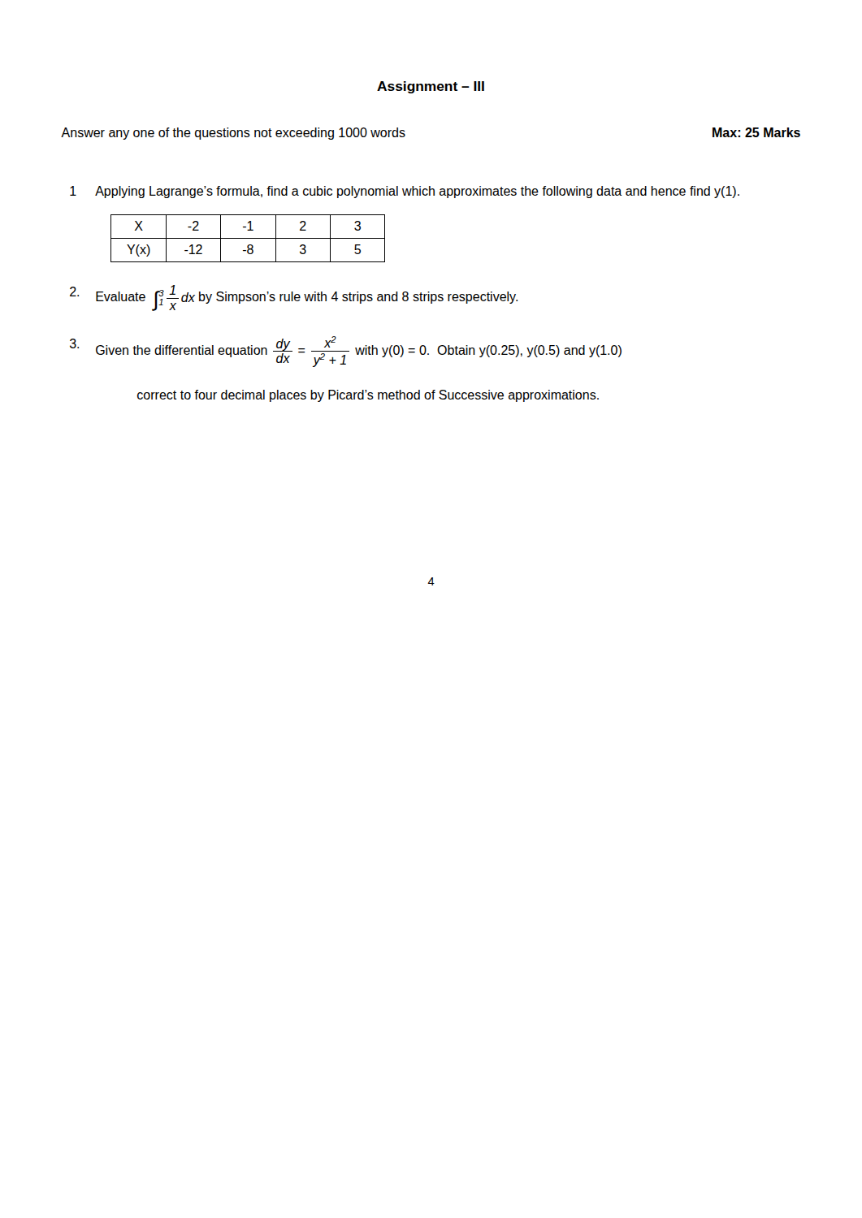Assignment – III
Answer any one of the questions not exceeding 1000 words Max: 25 Marks
1 Applying Lagrange’s formula, find a cubic polynomial which approximates the following data and hence find y(1).
| X | -2 | -1 | 2 | 3 |
| Y(x) | -12 | -8 | 3 | 5 |
2. Evaluate ∫311 x dx by Simpson’s rule with 4 strips and 8 strips respectively.
3. Given the differential equation dy dx = x2 y2 + 1 with y(0) = 0. Obtain y(0.25), y(0.5) and y(1.0)
correct to four decimal places by Picard’s method of Successive approximations.
4